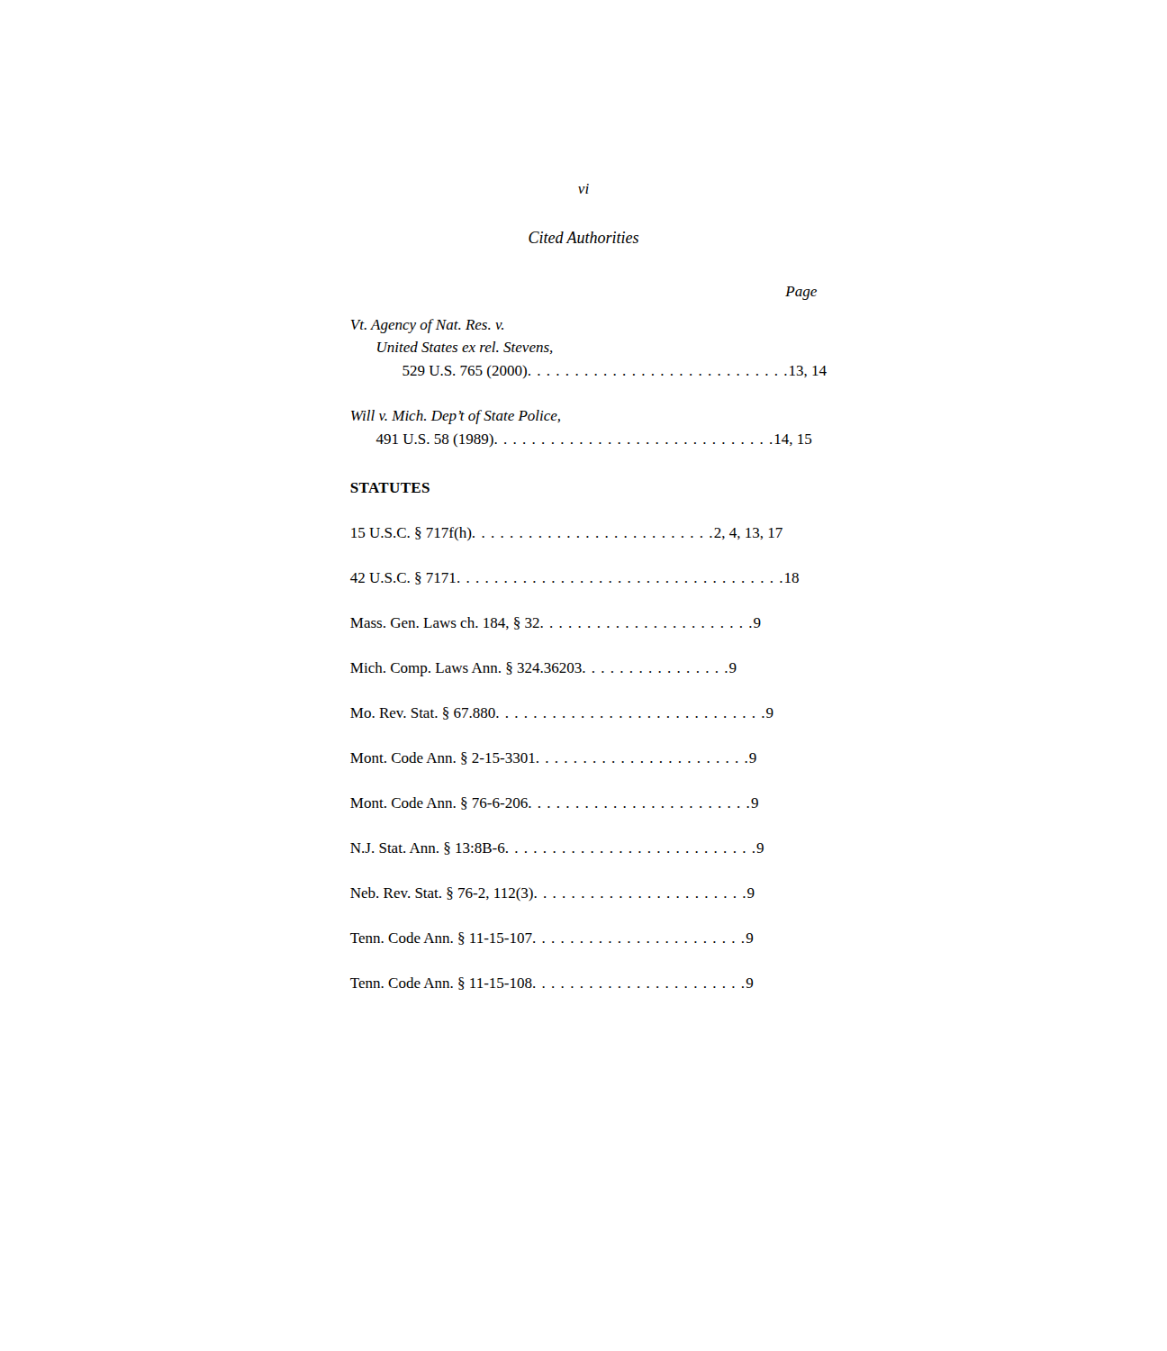vi
Cited Authorities
Page
Vt. Agency of Nat. Res. v. United States ex rel. Stevens, 529 U.S. 765 (2000). . . . . . . . . . . . . . . . . . . . . . . . . . . . 13, 14
Will v. Mich. Dep’t of State Police, 491 U.S. 58 (1989). . . . . . . . . . . . . . . . . . . . . . . . . . . . . . 14, 15
STATUTES
15 U.S.C. § 717f(h). . . . . . . . . . . . . . . . . . . . . . . . . . 2, 4, 13, 17
42 U.S.C. § 7171. . . . . . . . . . . . . . . . . . . . . . . . . . . . . . . . . . . 18
Mass. Gen. Laws ch. 184, § 32. . . . . . . . . . . . . . . . . . . . . . . 9
Mich. Comp. Laws Ann. § 324.36203. . . . . . . . . . . . . . . . 9
Mo. Rev. Stat. § 67.880. . . . . . . . . . . . . . . . . . . . . . . . . . . . . 9
Mont. Code Ann. § 2-15-3301. . . . . . . . . . . . . . . . . . . . . . . 9
Mont. Code Ann. § 76-6-206. . . . . . . . . . . . . . . . . . . . . . . . 9
N.J. Stat. Ann. § 13:8B-6. . . . . . . . . . . . . . . . . . . . . . . . . . . 9
Neb. Rev. Stat. § 76-2, 112(3). . . . . . . . . . . . . . . . . . . . . . . 9
Tenn. Code Ann. § 11-15-107. . . . . . . . . . . . . . . . . . . . . . . 9
Tenn. Code Ann. § 11-15-108. . . . . . . . . . . . . . . . . . . . . . . 9